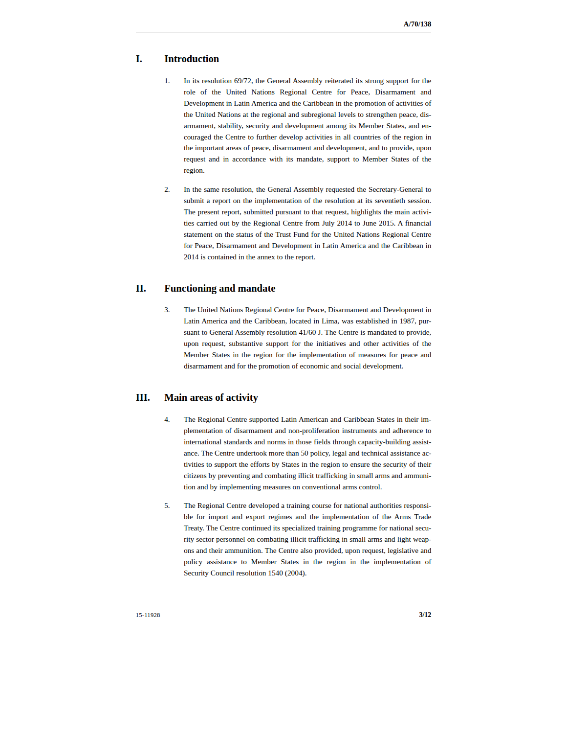A/70/138
I. Introduction
1. In its resolution 69/72, the General Assembly reiterated its strong support for the role of the United Nations Regional Centre for Peace, Disarmament and Development in Latin America and the Caribbean in the promotion of activities of the United Nations at the regional and subregional levels to strengthen peace, disarmament, stability, security and development among its Member States, and encouraged the Centre to further develop activities in all countries of the region in the important areas of peace, disarmament and development, and to provide, upon request and in accordance with its mandate, support to Member States of the region.
2. In the same resolution, the General Assembly requested the Secretary-General to submit a report on the implementation of the resolution at its seventieth session. The present report, submitted pursuant to that request, highlights the main activities carried out by the Regional Centre from July 2014 to June 2015. A financial statement on the status of the Trust Fund for the United Nations Regional Centre for Peace, Disarmament and Development in Latin America and the Caribbean in 2014 is contained in the annex to the report.
II. Functioning and mandate
3. The United Nations Regional Centre for Peace, Disarmament and Development in Latin America and the Caribbean, located in Lima, was established in 1987, pursuant to General Assembly resolution 41/60 J. The Centre is mandated to provide, upon request, substantive support for the initiatives and other activities of the Member States in the region for the implementation of measures for peace and disarmament and for the promotion of economic and social development.
III. Main areas of activity
4. The Regional Centre supported Latin American and Caribbean States in their implementation of disarmament and non-proliferation instruments and adherence to international standards and norms in those fields through capacity-building assistance. The Centre undertook more than 50 policy, legal and technical assistance activities to support the efforts by States in the region to ensure the security of their citizens by preventing and combating illicit trafficking in small arms and ammunition and by implementing measures on conventional arms control.
5. The Regional Centre developed a training course for national authorities responsible for import and export regimes and the implementation of the Arms Trade Treaty. The Centre continued its specialized training programme for national security sector personnel on combating illicit trafficking in small arms and light weapons and their ammunition. The Centre also provided, upon request, legislative and policy assistance to Member States in the region in the implementation of Security Council resolution 1540 (2004).
15-11928 3/12